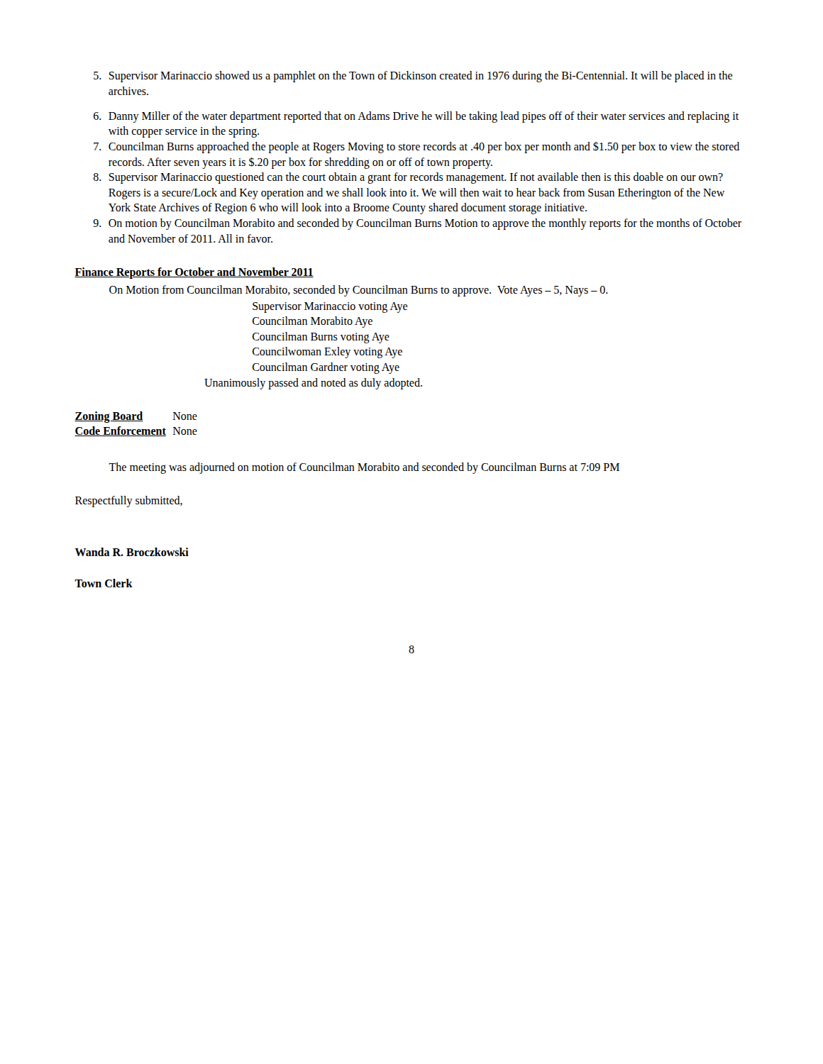Supervisor Marinaccio showed us a pamphlet on the Town of Dickinson created in 1976 during the Bi-Centennial. It will be placed in the archives.
Danny Miller of the water department reported that on Adams Drive he will be taking lead pipes off of their water services and replacing it with copper service in the spring.
Councilman Burns approached the people at Rogers Moving to store records at .40 per box per month and $1.50 per box to view the stored records. After seven years it is $.20 per box for shredding on or off of town property.
Supervisor Marinaccio questioned can the court obtain a grant for records management. If not available then is this doable on our own? Rogers is a secure/Lock and Key operation and we shall look into it. We will then wait to hear back from Susan Etherington of the New York State Archives of Region 6 who will look into a Broome County shared document storage initiative.
On motion by Councilman Morabito and seconded by Councilman Burns Motion to approve the monthly reports for the months of October and November of 2011. All in favor.
Finance Reports for October and November 2011
On Motion from Councilman Morabito, seconded by Councilman Burns to approve. Vote Ayes – 5, Nays – 0.
Supervisor Marinaccio voting Aye
Councilman Morabito Aye
Councilman Burns voting Aye
Councilwoman Exley voting Aye
Councilman Gardner voting Aye
Unanimously passed and noted as duly adopted.
| Zoning Board | None |
| Code Enforcement | None |
The meeting was adjourned on motion of Councilman Morabito and seconded by Councilman Burns at 7:09 PM
Respectfully submitted,
Wanda R. Broczkowski
Town Clerk
8